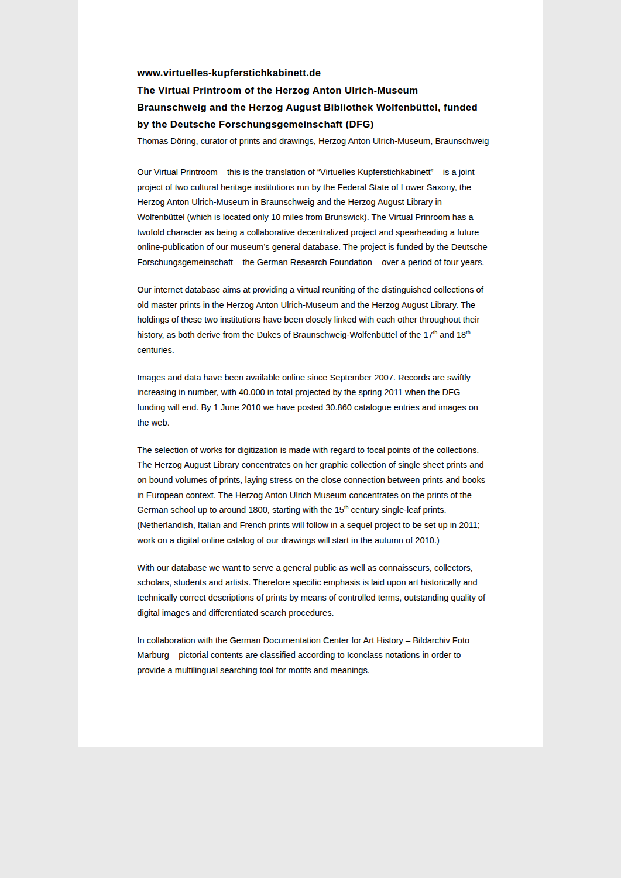www.virtuelles-kupferstichkabinett.de The Virtual Printroom of the Herzog Anton Ulrich-Museum Braunschweig and the Herzog August Bibliothek Wolfenbüttel, funded by the Deutsche Forschungsgemeinschaft (DFG)
Thomas Döring, curator of prints and drawings, Herzog Anton Ulrich-Museum, Braunschweig
Our Virtual Printroom – this is the translation of “Virtuelles Kupferstichkabinett” – is a joint project of two cultural heritage institutions run by the Federal State of Lower Saxony, the Herzog Anton Ulrich-Museum in Braunschweig and the Herzog August Library in Wolfenbüttel (which is located only 10 miles from Brunswick). The Virtual Prinroom has a twofold character as being a collaborative decentralized project and spearheading a future online-publication of our museum’s general database. The project is funded by the Deutsche Forschungsgemeinschaft – the German Research Foundation – over a period of four years.
Our internet database aims at providing a virtual reuniting of the distinguished collections of old master prints in the Herzog Anton Ulrich-Museum and the Herzog August Library. The holdings of these two institutions have been closely linked with each other throughout their history, as both derive from the Dukes of Braunschweig-Wolfenbüttel of the 17th and 18th centuries.
Images and data have been available online since September 2007. Records are swiftly increasing in number, with 40.000 in total projected by the spring 2011 when the DFG funding will end. By 1 June 2010 we have posted 30.860 catalogue entries and images on the web.
The selection of works for digitization is made with regard to focal points of the collections. The Herzog August Library concentrates on her graphic collection of single sheet prints and on bound volumes of prints, laying stress on the close connection between prints and books in European context. The Herzog Anton Ulrich Museum concentrates on the prints of the German school up to around 1800, starting with the 15th century single-leaf prints. (Netherlandish, Italian and French prints will follow in a sequel project to be set up in 2011; work on a digital online catalog of our drawings will start in the autumn of 2010.)
With our database we want to serve a general public as well as connaisseurs, collectors, scholars, students and artists. Therefore specific emphasis is laid upon art historically and technically correct descriptions of prints by means of controlled terms, outstanding quality of digital images and differentiated search procedures.
In collaboration with the German Documentation Center for Art History – Bildarchiv Foto Marburg – pictorial contents are classified according to Iconclass notations in order to provide a multilingual searching tool for motifs and meanings.